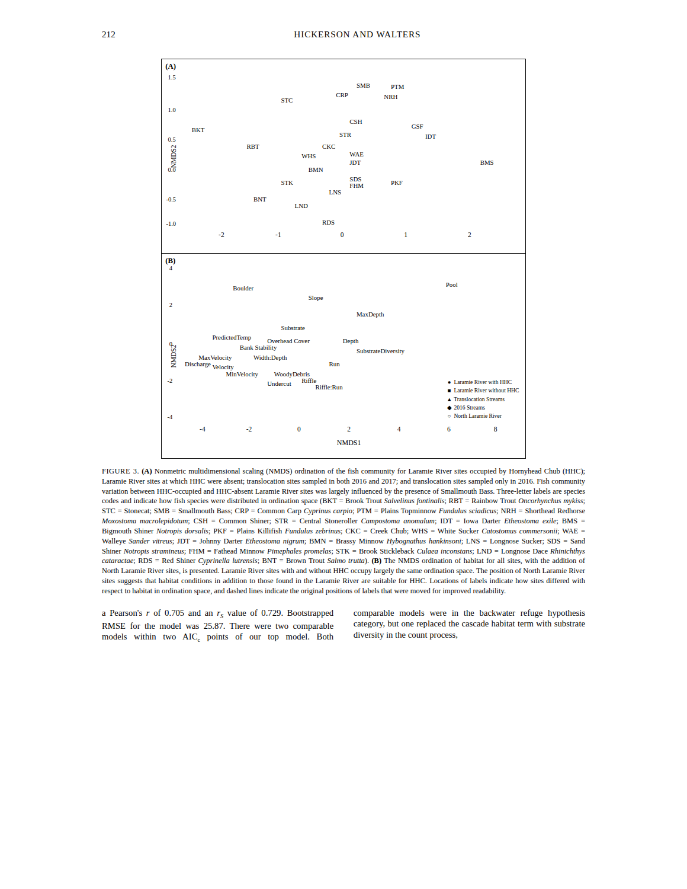212
HICKERSON AND WALTERS
(A) NMDS2
1.5 1.0 0.5 0.0 -0.5 -1.0 SMB CRP PTM NRH STC CSH GSF STR IDT BKT RBT CKC WHS WAE JDT BMN BMS STK SDS FHM PKF LNS BNT LND RDS
-2 -1 0 1 2
(B) NMDS2
4 2 0 -2 -4 Boulder Slope Pool MaxDepth Substrate PredictedTemp Overhead Cover Depth Bank Stability SubstrateDiversity MaxVelocity Width:Depth Discharge Velocity Run MinVelocity WoodyDebris Riffle Undercut Riffle:Run
● Laramie River with HHC
■ Laramie River without HHC
▲ Translocation Streams
◆ 2016 Streams
○ North Laramie River
-4 -2 0 2 4 6 8
NMDS1
FIGURE 3. (A) Nonmetric multidimensional scaling (NMDS) ordination of the fish community for Laramie River sites occupied by Hornyhead Chub (HHC); Laramie River sites at which HHC were absent; translocation sites sampled in both 2016 and 2017; and translocation sites sampled only in 2016. Fish community variation between HHC-occupied and HHC-absent Laramie River sites was largely influenced by the presence of Smallmouth Bass. Three-letter labels are species codes and indicate how fish species were distributed in ordination space (BKT = Brook Trout Salvelinus fontinalis; RBT = Rainbow Trout Oncorhynchus mykiss; STC = Stonecat; SMB = Smallmouth Bass; CRP = Common Carp Cyprinus carpio; PTM = Plains Topminnow Fundulus sciadicus; NRH = Shorthead Redhorse Moxostoma macrolepidotum; CSH = Common Shiner; STR = Central Stoneroller Campostoma anomalum; IDT = Iowa Darter Etheostoma exile; BMS = Bigmouth Shiner Notropis dorsalis; PKF = Plains Killifish Fundulus zebrinus; CKC = Creek Chub; WHS = White Sucker Catostomus commersonii; WAE = Walleye Sander vitreus; JDT = Johnny Darter Etheostoma nigrum; BMN = Brassy Minnow Hybognathus hankinsoni; LNS = Longnose Sucker; SDS = Sand Shiner Notropis stramineus; FHM = Fathead Minnow Pimephales promelas; STK = Brook Stickleback Culaea inconstans; LND = Longnose Dace Rhinichthys cataractae; RDS = Red Shiner Cyprinella lutrensis; BNT = Brown Trout Salmo trutta). (B) The NMDS ordination of habitat for all sites, with the addition of North Laramie River sites, is presented. Laramie River sites with and without HHC occupy largely the same ordination space. The position of North Laramie River sites suggests that habitat conditions in addition to those found in the Laramie River are suitable for HHC. Locations of labels indicate how sites differed with respect to habitat in ordination space, and dashed lines indicate the original positions of labels that were moved for improved readability.
a Pearson's r of 0.705 and an rS value of 0.729. Bootstrapped RMSE for the model was 25.87. There were two comparable models within two AICc points of our top model. Both comparable models were in the backwater refuge hypothesis category, but one replaced the cascade habitat term with substrate diversity in the count process,